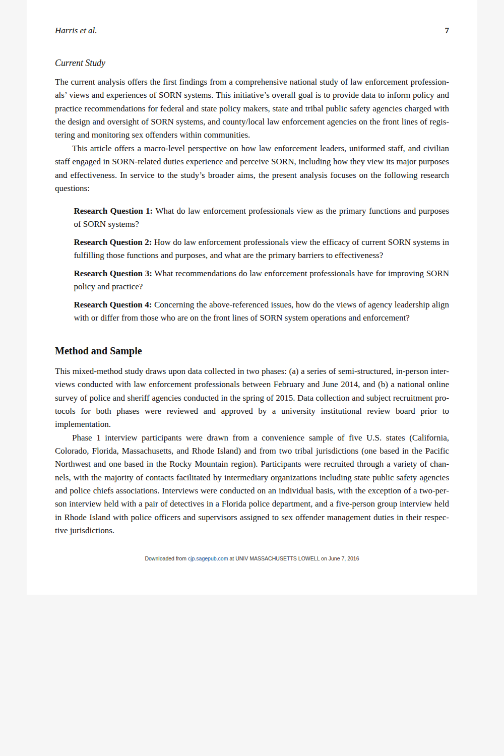Harris et al. 7
Current Study
The current analysis offers the first findings from a comprehensive national study of law enforcement professionals’ views and experiences of SORN systems. This initiative’s overall goal is to provide data to inform policy and practice recommendations for federal and state policy makers, state and tribal public safety agencies charged with the design and oversight of SORN systems, and county/local law enforcement agencies on the front lines of registering and monitoring sex offenders within communities.
This article offers a macro-level perspective on how law enforcement leaders, uniformed staff, and civilian staff engaged in SORN-related duties experience and perceive SORN, including how they view its major purposes and effectiveness. In service to the study’s broader aims, the present analysis focuses on the following research questions:
Research Question 1: What do law enforcement professionals view as the primary functions and purposes of SORN systems?
Research Question 2: How do law enforcement professionals view the efficacy of current SORN systems in fulfilling those functions and purposes, and what are the primary barriers to effectiveness?
Research Question 3: What recommendations do law enforcement professionals have for improving SORN policy and practice?
Research Question 4: Concerning the above-referenced issues, how do the views of agency leadership align with or differ from those who are on the front lines of SORN system operations and enforcement?
Method and Sample
This mixed-method study draws upon data collected in two phases: (a) a series of semi-structured, in-person interviews conducted with law enforcement professionals between February and June 2014, and (b) a national online survey of police and sheriff agencies conducted in the spring of 2015. Data collection and subject recruitment protocols for both phases were reviewed and approved by a university institutional review board prior to implementation.
Phase 1 interview participants were drawn from a convenience sample of five U.S. states (California, Colorado, Florida, Massachusetts, and Rhode Island) and from two tribal jurisdictions (one based in the Pacific Northwest and one based in the Rocky Mountain region). Participants were recruited through a variety of channels, with the majority of contacts facilitated by intermediary organizations including state public safety agencies and police chiefs associations. Interviews were conducted on an individual basis, with the exception of a two-person interview held with a pair of detectives in a Florida police department, and a five-person group interview held in Rhode Island with police officers and supervisors assigned to sex offender management duties in their respective jurisdictions.
Downloaded from cjp.sagepub.com at UNIV MASSACHUSETTS LOWELL on June 7, 2016